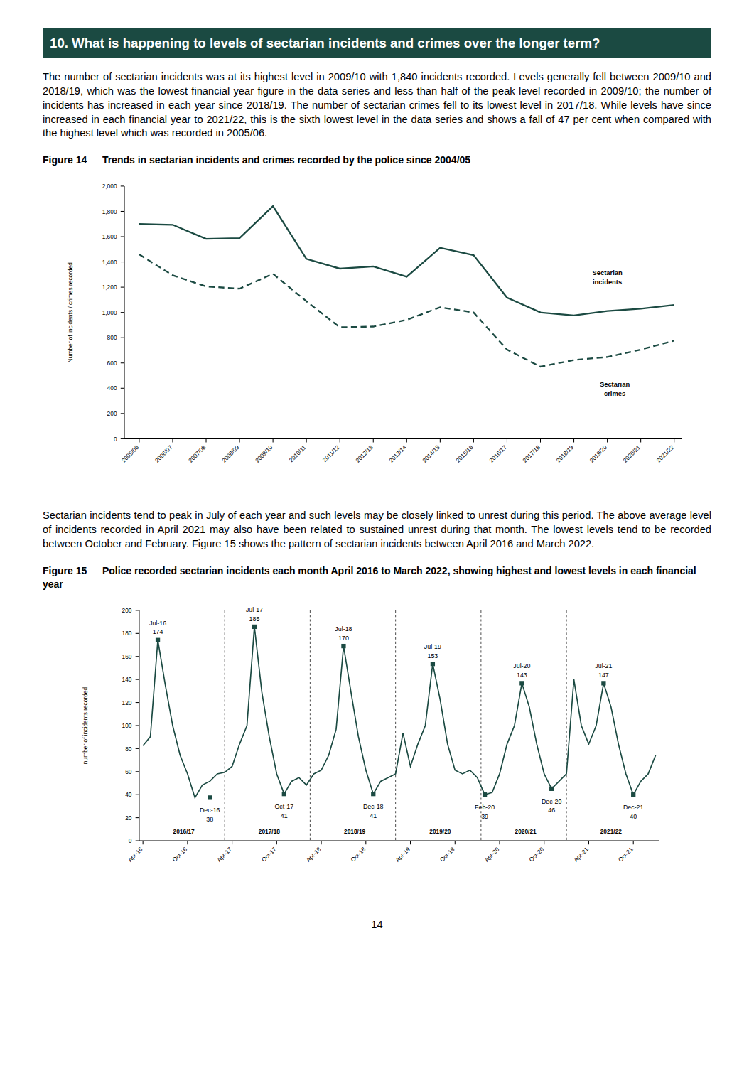10. What is happening to levels of sectarian incidents and crimes over the longer term?
The number of sectarian incidents was at its highest level in 2009/10 with 1,840 incidents recorded. Levels generally fell between 2009/10 and 2018/19, which was the lowest financial year figure in the data series and less than half of the peak level recorded in 2009/10; the number of incidents has increased in each year since 2018/19. The number of sectarian crimes fell to its lowest level in 2017/18. While levels have since increased in each financial year to 2021/22, this is the sixth lowest level in the data series and shows a fall of 47 per cent when compared with the highest level which was recorded in 2005/06.
Figure 14 Trends in sectarian incidents and crimes recorded by the police since 2004/05
0 200 400 600 800 1,000 1,200 1,400 1,600 1,800 2,000 Number of incidents / crimes recorded 2005/06 2006/07 2007/08 2008/09 2009/10 2010/11 2011/12 2012/13 2013/14 2014/15 2015/16 2016/17 2017/18 2018/19 2019/20 2020/21 2021/22 Sectarian incidents Sectarian crimes
Sectarian incidents tend to peak in July of each year and such levels may be closely linked to unrest during this period. The above average level of incidents recorded in April 2021 may also have been related to sustained unrest during that month. The lowest levels tend to be recorded between October and February. Figure 15 shows the pattern of sectarian incidents between April 2016 and March 2022.
Figure 15 Police recorded sectarian incidents each month April 2016 to March 2022, showing highest and lowest levels in each financial year
0 20 40 60 80 100 120 140 160 180 200 number of incidents recorded Jul-16 174 Dec-16 38 Jul-17 185 Oct-17 41 Jul-18 170 Dec-18 41 Jul-19 153 Feb-20 39 Jul-20 143 Dec-20 46 Jul-21 147 Dec-21 40 2016/17 2017/18 2018/19 2019/20 2020/21 2021/22 Apr-16 Oct-16 Apr-17 Oct-17 Apr-18 Oct-18 Apr-19 Oct-19 Apr-20 Oct-20 Apr-21 Oct-21
14